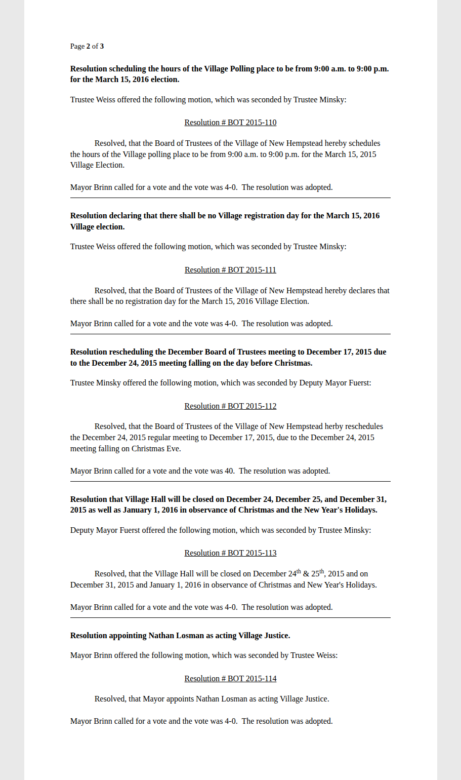Page 2 of 3
Resolution scheduling the hours of the Village Polling place to be from 9:00 a.m. to 9:00 p.m. for the March 15, 2016 election.
Trustee Weiss offered the following motion, which was seconded by Trustee Minsky:
Resolution # BOT 2015-110
Resolved, that the Board of Trustees of the Village of New Hempstead hereby schedules the hours of the Village polling place to be from 9:00 a.m. to 9:00 p.m. for the March 15, 2015 Village Election.
Mayor Brinn called for a vote and the vote was 4-0. The resolution was adopted.
Resolution declaring that there shall be no Village registration day for the March 15, 2016 Village election.
Trustee Weiss offered the following motion, which was seconded by Trustee Minsky:
Resolution # BOT 2015-111
Resolved, that the Board of Trustees of the Village of New Hempstead hereby declares that there shall be no registration day for the March 15, 2016 Village Election.
Mayor Brinn called for a vote and the vote was 4-0. The resolution was adopted.
Resolution rescheduling the December Board of Trustees meeting to December 17, 2015 due to the December 24, 2015 meeting falling on the day before Christmas.
Trustee Minsky offered the following motion, which was seconded by Deputy Mayor Fuerst:
Resolution # BOT 2015-112
Resolved, that the Board of Trustees of the Village of New Hempstead herby reschedules the December 24, 2015 regular meeting to December 17, 2015, due to the December 24, 2015 meeting falling on Christmas Eve.
Mayor Brinn called for a vote and the vote was 40. The resolution was adopted.
Resolution that Village Hall will be closed on December 24, December 25, and December 31, 2015 as well as January 1, 2016 in observance of Christmas and the New Year's Holidays.
Deputy Mayor Fuerst offered the following motion, which was seconded by Trustee Minsky:
Resolution # BOT 2015-113
Resolved, that the Village Hall will be closed on December 24th & 25th, 2015 and on December 31, 2015 and January 1, 2016 in observance of Christmas and New Year's Holidays.
Mayor Brinn called for a vote and the vote was 4-0. The resolution was adopted.
Resolution appointing Nathan Losman as acting Village Justice.
Mayor Brinn offered the following motion, which was seconded by Trustee Weiss:
Resolution # BOT 2015-114
Resolved, that Mayor appoints Nathan Losman as acting Village Justice.
Mayor Brinn called for a vote and the vote was 4-0. The resolution was adopted.